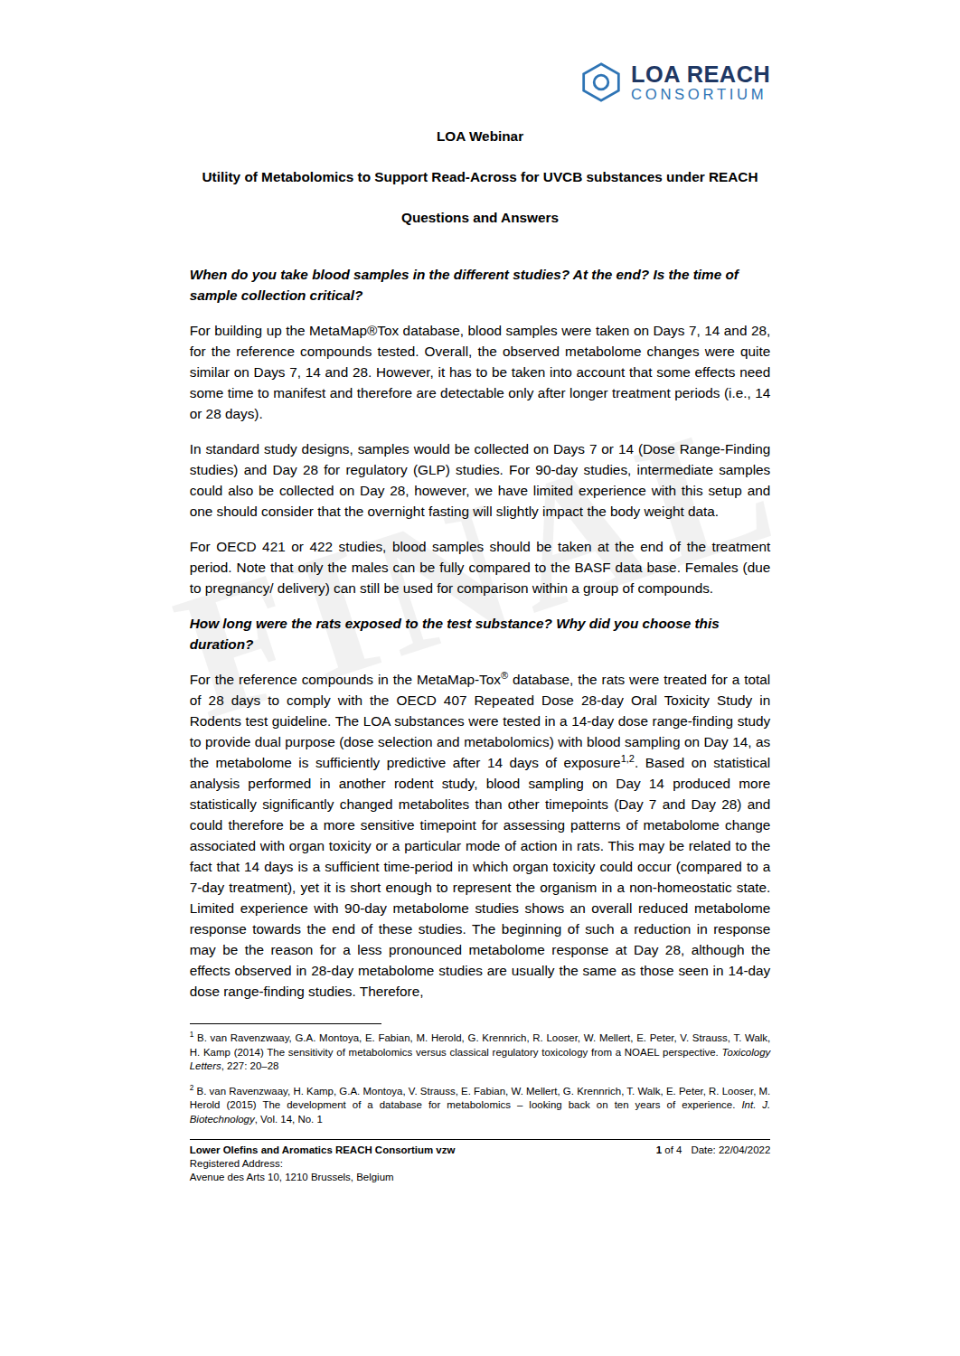FINAL
LOA REACH
CONSORTIUM
LOA Webinar
Utility of Metabolomics to Support Read-Across for UVCB substances under REACH
Questions and Answers
When do you take blood samples in the different studies? At the end? Is the time of sample collection critical?
For building up the MetaMap®Tox database, blood samples were taken on Days 7, 14 and 28, for the reference compounds tested. Overall, the observed metabolome changes were quite similar on Days 7, 14 and 28. However, it has to be taken into account that some effects need some time to manifest and therefore are detectable only after longer treatment periods (i.e., 14 or 28 days).
In standard study designs, samples would be collected on Days 7 or 14 (Dose Range-Finding studies) and Day 28 for regulatory (GLP) studies. For 90-day studies, intermediate samples could also be collected on Day 28, however, we have limited experience with this setup and one should consider that the overnight fasting will slightly impact the body weight data.
For OECD 421 or 422 studies, blood samples should be taken at the end of the treatment period. Note that only the males can be fully compared to the BASF data base. Females (due to pregnancy/ delivery) can still be used for comparison within a group of compounds.
How long were the rats exposed to the test substance? Why did you choose this duration?
For the reference compounds in the MetaMap-Tox® database, the rats were treated for a total of 28 days to comply with the OECD 407 Repeated Dose 28-day Oral Toxicity Study in Rodents test guideline. The LOA substances were tested in a 14-day dose range-finding study to provide dual purpose (dose selection and metabolomics) with blood sampling on Day 14, as the metabolome is sufficiently predictive after 14 days of exposure1,2. Based on statistical analysis performed in another rodent study, blood sampling on Day 14 produced more statistically significantly changed metabolites than other timepoints (Day 7 and Day 28) and could therefore be a more sensitive timepoint for assessing patterns of metabolome change associated with organ toxicity or a particular mode of action in rats. This may be related to the fact that 14 days is a sufficient time-period in which organ toxicity could occur (compared to a 7-day treatment), yet it is short enough to represent the organism in a non-homeostatic state. Limited experience with 90-day metabolome studies shows an overall reduced metabolome response towards the end of these studies. The beginning of such a reduction in response may be the reason for a less pronounced metabolome response at Day 28, although the effects observed in 28-day metabolome studies are usually the same as those seen in 14-day dose range-finding studies. Therefore,
1 B. van Ravenzwaay, G.A. Montoya, E. Fabian, M. Herold, G. Krennrich, R. Looser, W. Mellert, E. Peter, V. Strauss, T. Walk, H. Kamp (2014) The sensitivity of metabolomics versus classical regulatory toxicology from a NOAEL perspective. Toxicology Letters, 227: 20–28
2 B. van Ravenzwaay, H. Kamp, G.A. Montoya, V. Strauss, E. Fabian, W. Mellert, G. Krennrich, T. Walk, E. Peter, R. Looser, M. Herold (2015) The development of a database for metabolomics – looking back on ten years of experience. Int. J. Biotechnology, Vol. 14, No. 1
Lower Olefins and Aromatics REACH Consortium vzw
Registered Address:
Avenue des Arts 10, 1210 Brussels, Belgium
1 of 4
Date: 22/04/2022